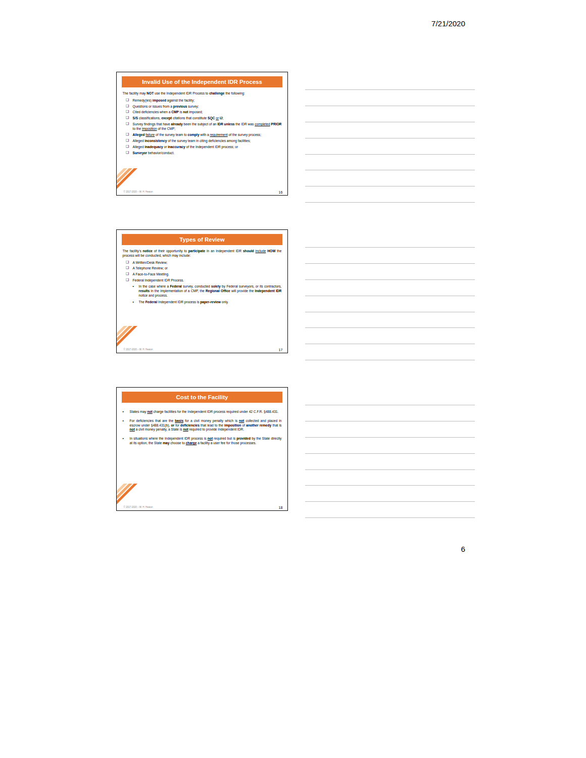7/21/2020
Invalid Use of the Independent IDR Process
The facility may NOT use the Independent IDR Process to challenge the following:
Remedy(ies) imposed against the facility;
Questions or issues from a previous survey;
Cited deficiencies when a CMP is not imposed;
S/S classifications, except citations that constitute SQC or IJ;
Survey findings that have already been the subject of an IDR unless the IDR was completed PRIOR to the imposition of the CMP;
Alleged failure of the survey team to comply with a requirement of the survey process;
Alleged inconsistency of the survey team in citing deficiencies among facilities;
Alleged inadequacy or inaccuracy of the Independent IDR process; or
Surveyor behavior/conduct.
© 2017-2020 – W. H. Heaton 16
Types of Review
The facility's notice of their opportunity to participate in an Independent IDR should include HOW the process will be conducted, which may include:
A Written/Desk Review;
A Telephone Review; or
A Face-to-Face Meeting.
Federal Independent IDR Process.
In the case where a Federal survey, conducted solely by Federal surveyors, or its contractors, results in the implementation of a CMP, the Regional Office will provide the Independent IDR notice and process.
The Federal Independent IDR process is paper-review only.
© 2017-2020 – W. H. Heaton 17
Cost to the Facility
States may not charge facilities for the Independent IDR process required under 42 C.F.R. §488.431.
For deficiencies that are the basis for a civil money penalty which is not collected and placed in escrow under §488.431(b), or for deficiencies that lead to the imposition of another remedy that is not a civil money penalty, a State is not required to provide Independent IDR.
In situations where the Independent IDR process is not required but is provided by the State directly at its option, the State may choose to charge a facility a user fee for those processes.
© 2017-2020 – W. H. Heaton 18
6